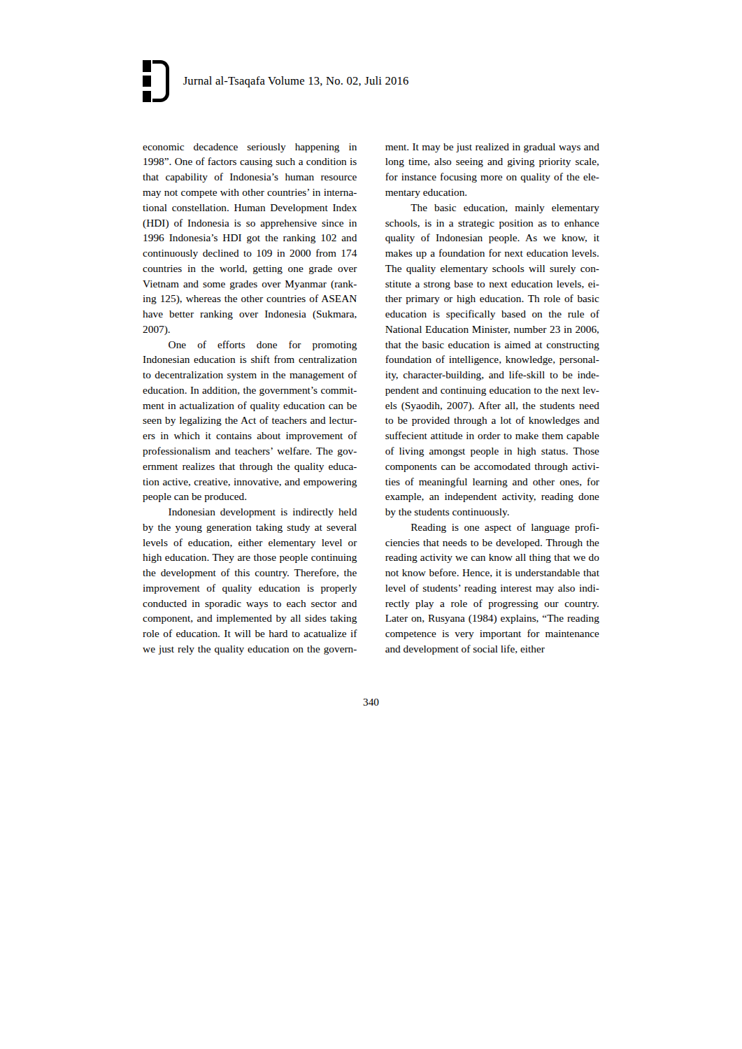Jurnal al-Tsaqafa Volume 13, No. 02, Juli 2016
economic decadence seriously happening in 1998”. One of factors causing such a condition is that capability of Indonesia’s human resource may not compete with other countries’ in international constellation. Human Development Index (HDI) of Indonesia is so apprehensive since in 1996 Indonesia’s HDI got the ranking 102 and continuously declined to 109 in 2000 from 174 countries in the world, getting one grade over Vietnam and some grades over Myanmar (ranking 125), whereas the other countries of ASEAN have better ranking over Indonesia (Sukmara, 2007).
One of efforts done for promoting Indonesian education is shift from centralization to decentralization system in the management of education. In addition, the government’s commitment in actualization of quality education can be seen by legalizing the Act of teachers and lecturers in which it contains about improvement of professionalism and teachers’ welfare. The government realizes that through the quality education active, creative, innovative, and empowering people can be produced.
Indonesian development is indirectly held by the young generation taking study at several levels of education, either elementary level or high education. They are those people continuing the development of this country. Therefore, the improvement of quality education is properly conducted in sporadic ways to each sector and component, and implemented by all sides taking role of education. It will be hard to acatualize if we just rely the quality education on the government. It may be just realized in gradual ways and long time, also seeing and giving priority scale, for instance focusing more on quality of the elementary education.
The basic education, mainly elementary schools, is in a strategic position as to enhance quality of Indonesian people. As we know, it makes up a foundation for next education levels. The quality elementary schools will surely constitute a strong base to next education levels, either primary or high education. Th role of basic education is specifically based on the rule of National Education Minister, number 23 in 2006, that the basic education is aimed at constructing foundation of intelligence, knowledge, personality, character-building, and life-skill to be independent and continuing education to the next levels (Syaodih, 2007). After all, the students need to be provided through a lot of knowledges and suffecient attitude in order to make them capable of living amongst people in high status. Those components can be accomodated through activities of meaningful learning and other ones, for example, an independent activity, reading done by the students continuously.
Reading is one aspect of language proficiencies that needs to be developed. Through the reading activity we can know all thing that we do not know before. Hence, it is understandable that level of students’ reading interest may also indirectly play a role of progressing our country. Later on, Rusyana (1984) explains, “The reading competence is very important for maintenance and development of social life, either
340